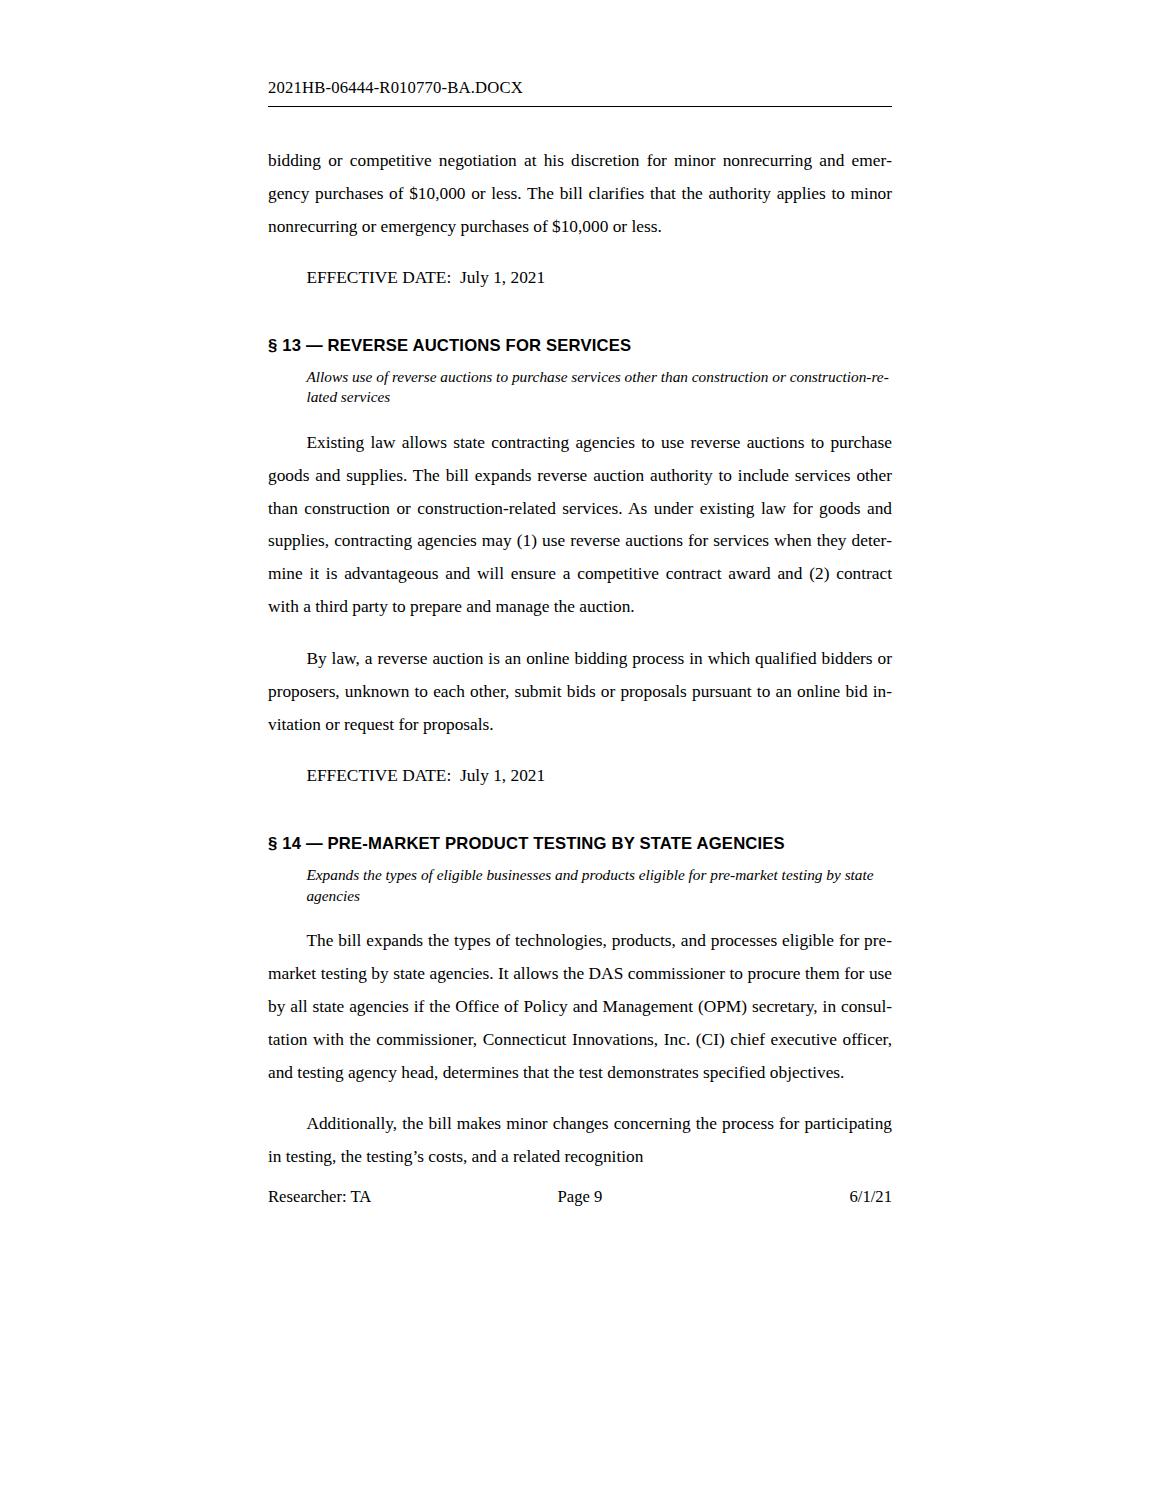2021HB-06444-R010770-BA.DOCX
bidding or competitive negotiation at his discretion for minor nonrecurring and emergency purchases of $10,000 or less. The bill clarifies that the authority applies to minor nonrecurring or emergency purchases of $10,000 or less.
EFFECTIVE DATE: July 1, 2021
§ 13 — REVERSE AUCTIONS FOR SERVICES
Allows use of reverse auctions to purchase services other than construction or construction-related services
Existing law allows state contracting agencies to use reverse auctions to purchase goods and supplies. The bill expands reverse auction authority to include services other than construction or construction-related services. As under existing law for goods and supplies, contracting agencies may (1) use reverse auctions for services when they determine it is advantageous and will ensure a competitive contract award and (2) contract with a third party to prepare and manage the auction.
By law, a reverse auction is an online bidding process in which qualified bidders or proposers, unknown to each other, submit bids or proposals pursuant to an online bid invitation or request for proposals.
EFFECTIVE DATE: July 1, 2021
§ 14 — PRE-MARKET PRODUCT TESTING BY STATE AGENCIES
Expands the types of eligible businesses and products eligible for pre-market testing by state agencies
The bill expands the types of technologies, products, and processes eligible for pre-market testing by state agencies. It allows the DAS commissioner to procure them for use by all state agencies if the Office of Policy and Management (OPM) secretary, in consultation with the commissioner, Connecticut Innovations, Inc. (CI) chief executive officer, and testing agency head, determines that the test demonstrates specified objectives.
Additionally, the bill makes minor changes concerning the process for participating in testing, the testing’s costs, and a related recognition
Researcher: TA
Page 9
6/1/21